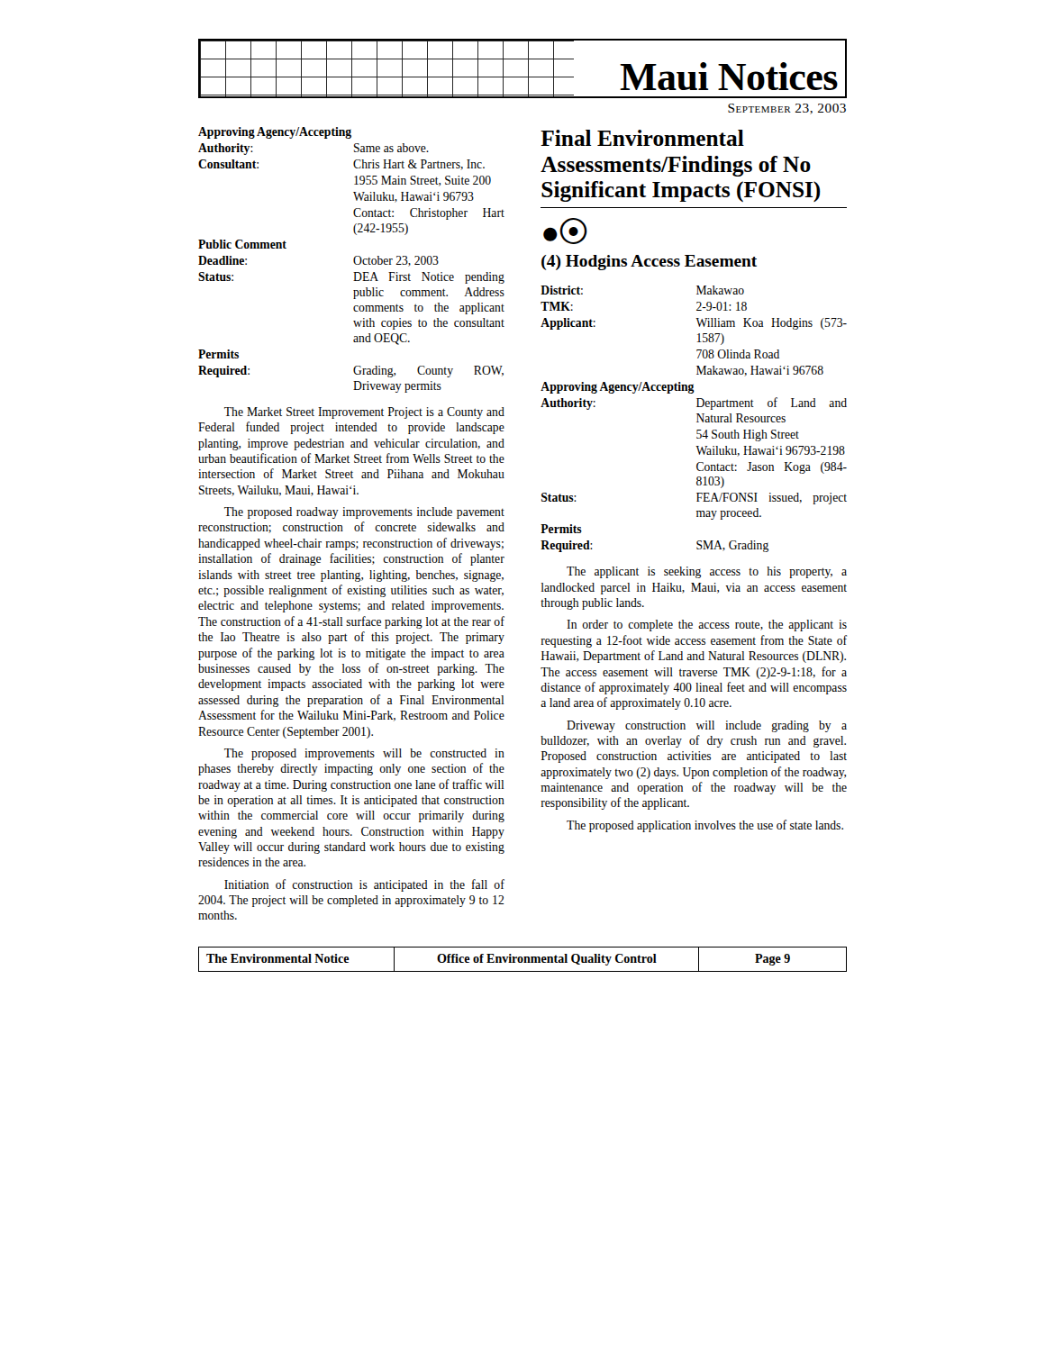Maui Notices
September 23, 2003
| Approving Agency/Accepting | |
| Authority : | Same as above. |
| Consultant : | Chris Hart & Partners, Inc. |
| | 1955 Main Street, Suite 200 |
| | Wailuku, Hawaiʻi 96793 |
| | Contact: Christopher Hart (242-1955) |
| Public Comment | |
| Deadline : | October 23, 2003 |
| Status : | DEA First Notice pending public comment. Address comments to the applicant with copies to the consultant and OEQC. |
| Permits | |
| Required : | Grading, County ROW, Driveway permits |
The Market Street Improvement Project is a County and Federal funded project intended to provide landscape planting, improve pedestrian and vehicular circulation, and urban beautification of Market Street from Wells Street to the intersection of Market Street and Piihana and Mokuhau Streets, Wailuku, Maui, Hawaiʻi.
The proposed roadway improvements include pavement reconstruction; construction of concrete sidewalks and handicapped wheel-chair ramps; reconstruction of driveways; installation of drainage facilities; construction of planter islands with street tree planting, lighting, benches, signage, etc.; possible realignment of existing utilities such as water, electric and telephone systems; and related improvements. The construction of a 41-stall surface parking lot at the rear of the Iao Theatre is also part of this project. The primary purpose of the parking lot is to mitigate the impact to area businesses caused by the loss of on-street parking. The development impacts associated with the parking lot were assessed during the preparation of a Final Environmental Assessment for the Wailuku Mini-Park, Restroom and Police Resource Center (September 2001).
The proposed improvements will be constructed in phases thereby directly impacting only one section of the roadway at a time. During construction one lane of traffic will be in operation at all times. It is anticipated that construction within the commercial core will occur primarily during evening and weekend hours. Construction within Happy Valley will occur during standard work hours due to existing residences in the area.
Initiation of construction is anticipated in the fall of 2004. The project will be completed in approximately 9 to 12 months.
Final Environmental Assessments/Findings of No Significant Impacts (FONSI)
●⦿
(4) Hodgins Access Easement
| District : | Makawao |
| TMK : | 2-9-01: 18 |
| Applicant : | William Koa Hodgins (573-1587) |
| | 708 Olinda Road |
| | Makawao, Hawaiʻi 96768 |
| Approving Agency/Accepting | |
| Authority : | Department of Land and Natural Resources |
| | 54 South High Street |
| | Wailuku, Hawaiʻi 96793-2198 |
| | Contact: Jason Koga (984-8103) |
| Status : | FEA/FONSI issued, project may proceed. |
| Permits | |
| Required : | SMA, Grading |
The applicant is seeking access to his property, a landlocked parcel in Haiku, Maui, via an access easement through public lands.
In order to complete the access route, the applicant is requesting a 12-foot wide access easement from the State of Hawaii, Department of Land and Natural Resources (DLNR). The access easement will traverse TMK (2)2-9-1:18, for a distance of approximately 400 lineal feet and will encompass a land area of approximately 0.10 acre.
Driveway construction will include grading by a bulldozer, with an overlay of dry crush run and gravel. Proposed construction activities are anticipated to last approximately two (2) days. Upon completion of the roadway, maintenance and operation of the roadway will be the responsibility of the applicant.
The proposed application involves the use of state lands.
The Environmental Notice
Office of Environmental Quality Control
Page 9